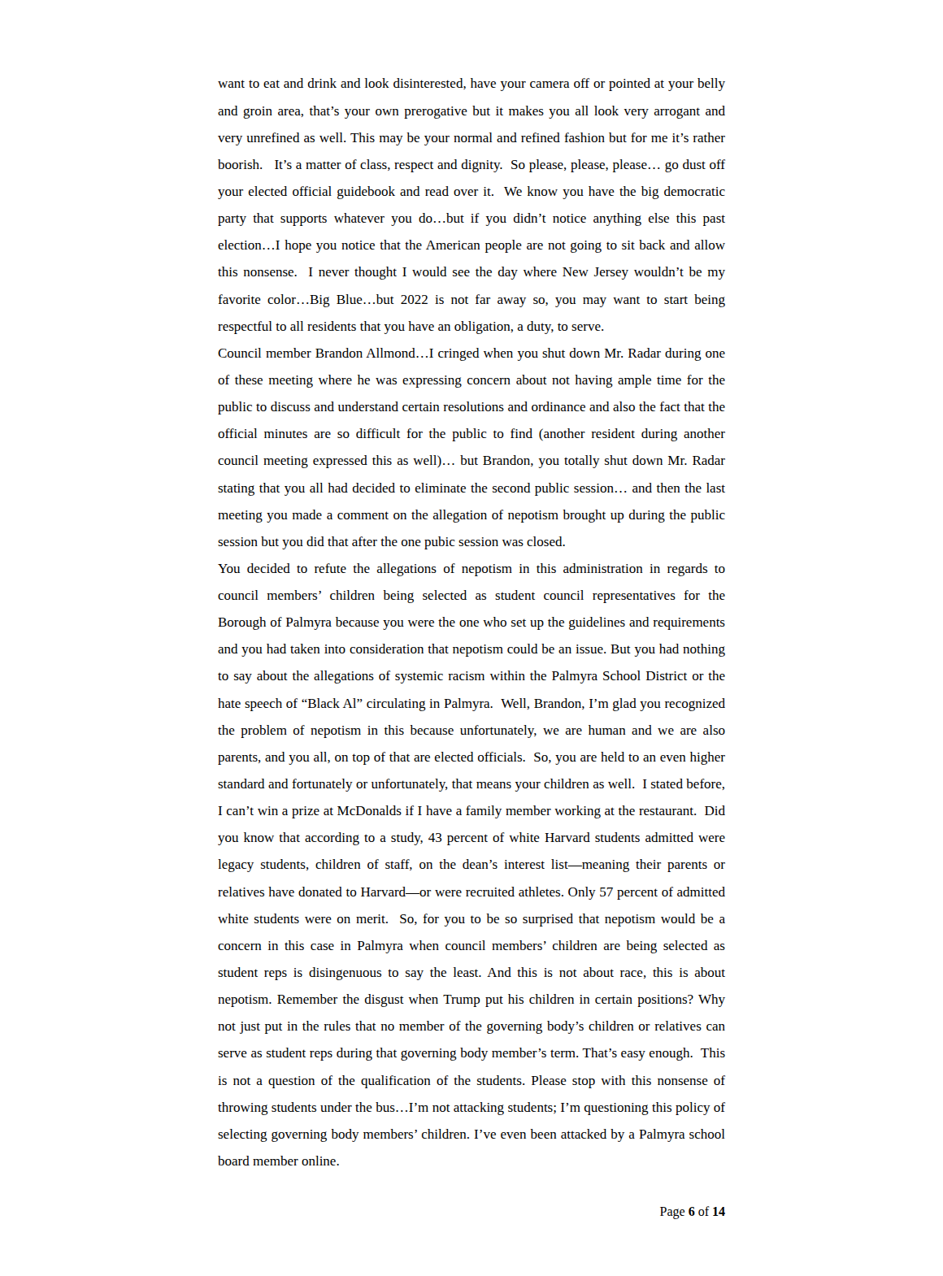want to eat and drink and look disinterested, have your camera off or pointed at your belly and groin area, that’s your own prerogative but it makes you all look very arrogant and very unrefined as well. This may be your normal and refined fashion but for me it’s rather boorish. It’s a matter of class, respect and dignity. So please, please, please… go dust off your elected official guidebook and read over it. We know you have the big democratic party that supports whatever you do…but if you didn’t notice anything else this past election…I hope you notice that the American people are not going to sit back and allow this nonsense. I never thought I would see the day where New Jersey wouldn’t be my favorite color…Big Blue…but 2022 is not far away so, you may want to start being respectful to all residents that you have an obligation, a duty, to serve.
Council member Brandon Allmond…I cringed when you shut down Mr. Radar during one of these meeting where he was expressing concern about not having ample time for the public to discuss and understand certain resolutions and ordinance and also the fact that the official minutes are so difficult for the public to find (another resident during another council meeting expressed this as well)… but Brandon, you totally shut down Mr. Radar stating that you all had decided to eliminate the second public session… and then the last meeting you made a comment on the allegation of nepotism brought up during the public session but you did that after the one pubic session was closed.
You decided to refute the allegations of nepotism in this administration in regards to council members’ children being selected as student council representatives for the Borough of Palmyra because you were the one who set up the guidelines and requirements and you had taken into consideration that nepotism could be an issue. But you had nothing to say about the allegations of systemic racism within the Palmyra School District or the hate speech of “Black Al” circulating in Palmyra. Well, Brandon, I’m glad you recognized the problem of nepotism in this because unfortunately, we are human and we are also parents, and you all, on top of that are elected officials. So, you are held to an even higher standard and fortunately or unfortunately, that means your children as well. I stated before, I can’t win a prize at McDonalds if I have a family member working at the restaurant. Did you know that according to a study, 43 percent of white Harvard students admitted were legacy students, children of staff, on the dean’s interest list—meaning their parents or relatives have donated to Harvard—or were recruited athletes. Only 57 percent of admitted white students were on merit. So, for you to be so surprised that nepotism would be a concern in this case in Palmyra when council members’ children are being selected as student reps is disingenuous to say the least. And this is not about race, this is about nepotism. Remember the disgust when Trump put his children in certain positions? Why not just put in the rules that no member of the governing body’s children or relatives can serve as student reps during that governing body member’s term. That’s easy enough. This is not a question of the qualification of the students. Please stop with this nonsense of throwing students under the bus…I’m not attacking students; I’m questioning this policy of selecting governing body members’ children. I’ve even been attacked by a Palmyra school board member online.
Page 6 of 14